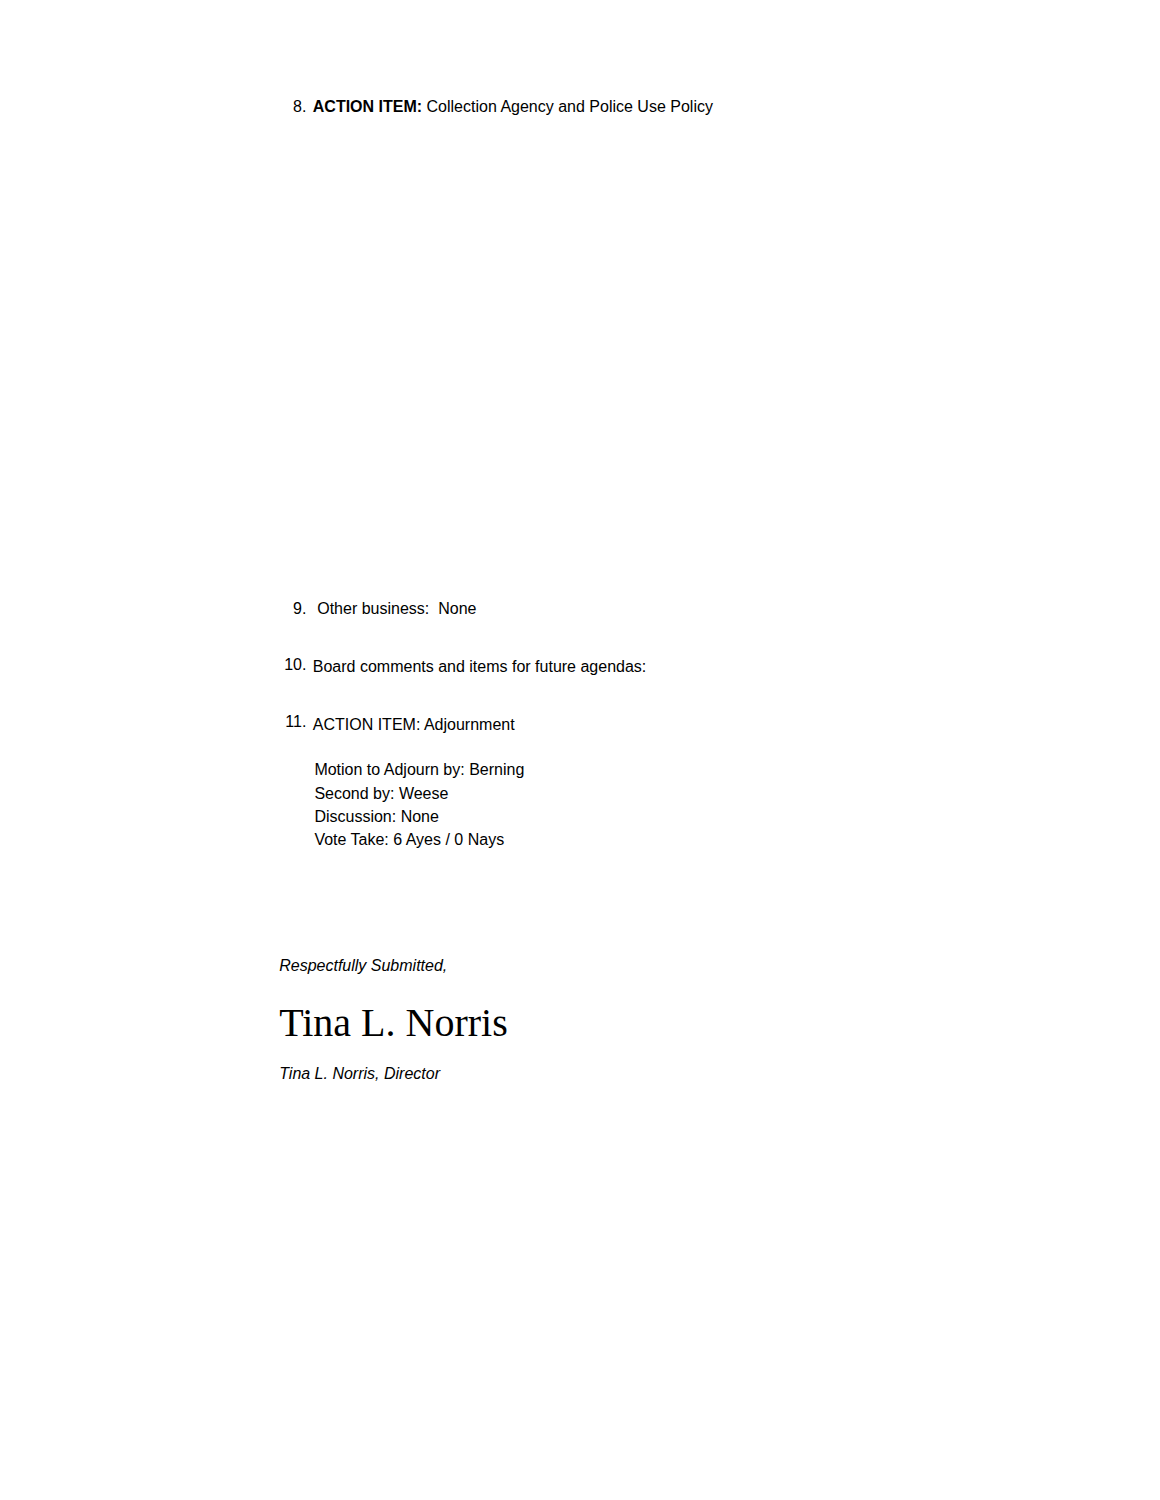8. ACTION ITEM: Collection Agency and Police Use Policy
9. Other business: None
10. Board comments and items for future agendas:
11. ACTION ITEM: Adjournment
Motion to Adjourn by: Berning
Second by: Weese
Discussion: None
Vote Take: 6 Ayes / 0 Nays
Respectfully Submitted,
Tina L. Norris
Tina L. Norris, Director